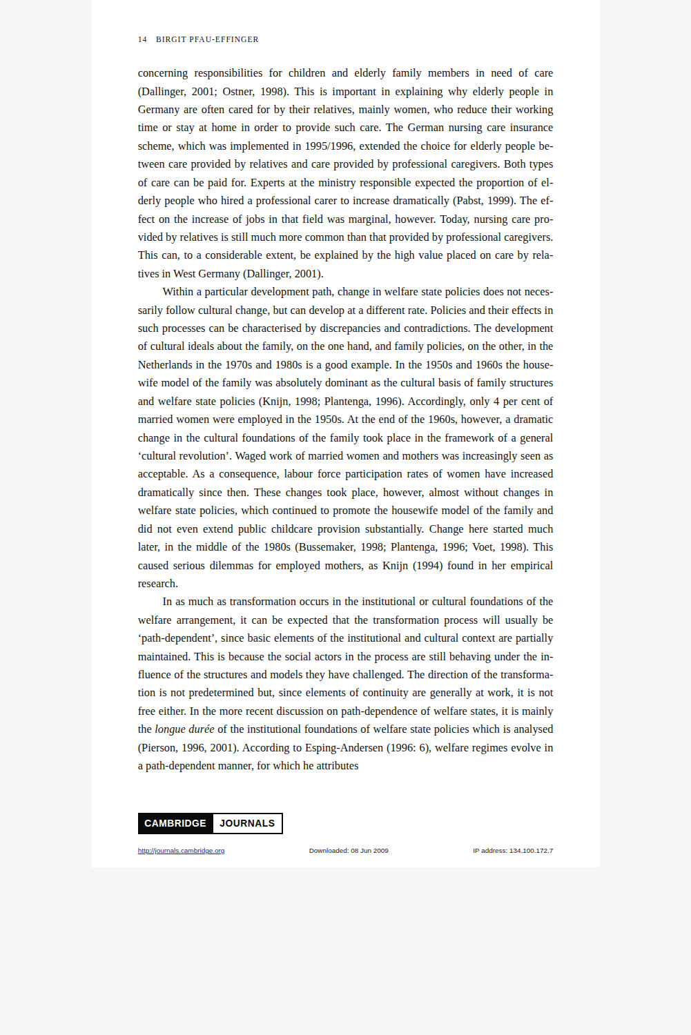14 birgit pfau-effinger
concerning responsibilities for children and elderly family members in need of care (Dallinger, 2001; Ostner, 1998). This is important in explaining why elderly people in Germany are often cared for by their relatives, mainly women, who reduce their working time or stay at home in order to provide such care. The German nursing care insurance scheme, which was implemented in 1995/1996, extended the choice for elderly people between care provided by relatives and care provided by professional caregivers. Both types of care can be paid for. Experts at the ministry responsible expected the proportion of elderly people who hired a professional carer to increase dramatically (Pabst, 1999). The effect on the increase of jobs in that field was marginal, however. Today, nursing care provided by relatives is still much more common than that provided by professional caregivers. This can, to a considerable extent, be explained by the high value placed on care by relatives in West Germany (Dallinger, 2001).
Within a particular development path, change in welfare state policies does not necessarily follow cultural change, but can develop at a different rate. Policies and their effects in such processes can be characterised by discrepancies and contradictions. The development of cultural ideals about the family, on the one hand, and family policies, on the other, in the Netherlands in the 1970s and 1980s is a good example. In the 1950s and 1960s the housewife model of the family was absolutely dominant as the cultural basis of family structures and welfare state policies (Knijn, 1998; Plantenga, 1996). Accordingly, only 4 per cent of married women were employed in the 1950s. At the end of the 1960s, however, a dramatic change in the cultural foundations of the family took place in the framework of a general ‘cultural revolution’. Waged work of married women and mothers was increasingly seen as acceptable. As a consequence, labour force participation rates of women have increased dramatically since then. These changes took place, however, almost without changes in welfare state policies, which continued to promote the housewife model of the family and did not even extend public childcare provision substantially. Change here started much later, in the middle of the 1980s (Bussemaker, 1998; Plantenga, 1996; Voet, 1998). This caused serious dilemmas for employed mothers, as Knijn (1994) found in her empirical research.
In as much as transformation occurs in the institutional or cultural foundations of the welfare arrangement, it can be expected that the transformation process will usually be ‘path-dependent’, since basic elements of the institutional and cultural context are partially maintained. This is because the social actors in the process are still behaving under the influence of the structures and models they have challenged. The direction of the transformation is not predetermined but, since elements of continuity are generally at work, it is not free either. In the more recent discussion on path-dependence of welfare states, it is mainly the longue durée of the institutional foundations of welfare state policies which is analysed (Pierson, 1996, 2001). According to Esping-Andersen (1996: 6), welfare regimes evolve in a path-dependent manner, for which he attributes
CAMBRIDGE
JOURNALS
http://journals.cambridge.org Downloaded: 08 Jun 2009 IP address: 134.100.172.7